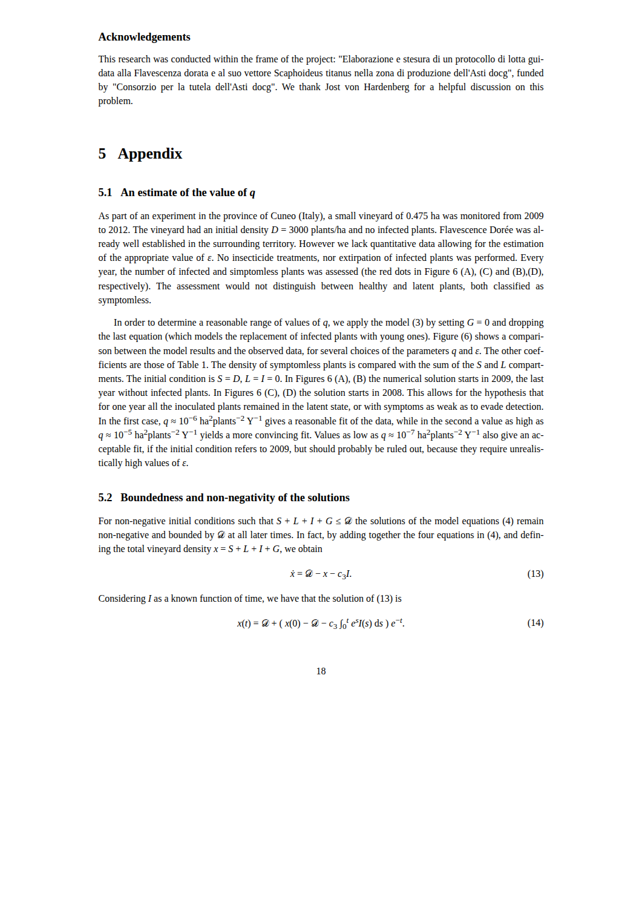Acknowledgements
This research was conducted within the frame of the project: "Elaborazione e stesura di un protocollo di lotta guidata alla Flavescenza dorata e al suo vettore Scaphoideus titanus nella zona di produzione dell'Asti docg", funded by "Consorzio per la tutela dell'Asti docg". We thank Jost von Hardenberg for a helpful discussion on this problem.
5 Appendix
5.1 An estimate of the value of q
As part of an experiment in the province of Cuneo (Italy), a small vineyard of 0.475 ha was monitored from 2009 to 2012. The vineyard had an initial density D = 3000 plants/ha and no infected plants. Flavescence Dorée was already well established in the surrounding territory. However we lack quantitative data allowing for the estimation of the appropriate value of ε. No insecticide treatments, nor extirpation of infected plants was performed. Every year, the number of infected and simptomless plants was assessed (the red dots in Figure 6 (A), (C) and (B),(D), respectively). The assessment would not distinguish between healthy and latent plants, both classified as symptomless.
In order to determine a reasonable range of values of q, we apply the model (3) by setting G = 0 and dropping the last equation (which models the replacement of infected plants with young ones). Figure (6) shows a comparison between the model results and the observed data, for several choices of the parameters q and ε. The other coefficients are those of Table 1. The density of symptomless plants is compared with the sum of the S and L compartments. The initial condition is S = D, L = I = 0. In Figures 6 (A), (B) the numerical solution starts in 2009, the last year without infected plants. In Figures 6 (C), (D) the solution starts in 2008. This allows for the hypothesis that for one year all the inoculated plants remained in the latent state, or with symptoms as weak as to evade detection. In the first case, q ≈ 10−6 ha2plants−2 Y−1 gives a reasonable fit of the data, while in the second a value as high as q ≈ 10−5 ha2plants−2 Y−1 yields a more convincing fit. Values as low as q ≈ 10−7 ha2plants−2 Y−1 also give an acceptable fit, if the initial condition refers to 2009, but should probably be ruled out, because they require unrealistically high values of ε.
5.2 Boundedness and non-negativity of the solutions
For non-negative initial conditions such that S + L + I + G ≤ 𝒟 the solutions of the model equations (4) remain non-negative and bounded by 𝒟 at all later times. In fact, by adding together the four equations in (4), and defining the total vineyard density x = S + L + I + G, we obtain
ẋ = 𝒟 − x − c3I. (13)
Considering I as a known function of time, we have that the solution of (13) is
x(t) = 𝒟 + ( x(0) − 𝒟 − c3 ∫0t esI(s) ds ) e−t. (14)
18